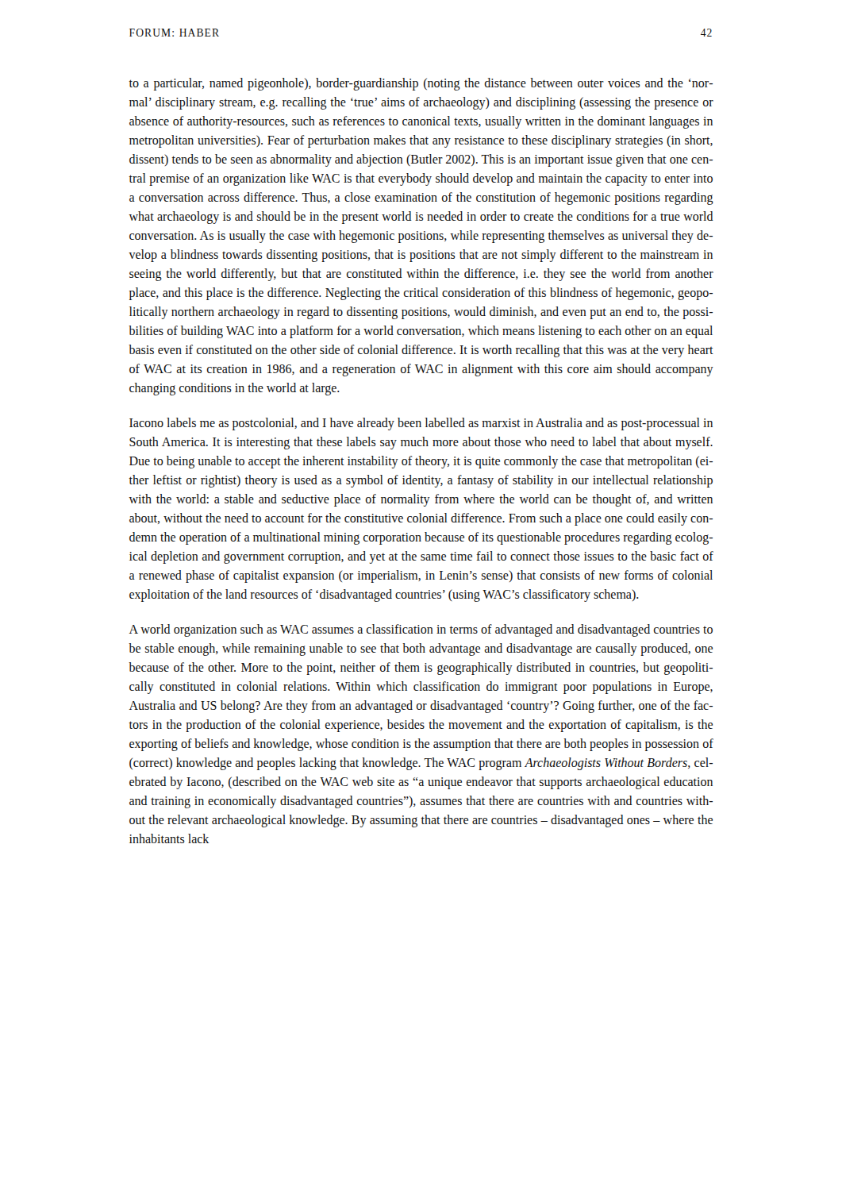Forum: Haber 42
to a particular, named pigeonhole), border-guardianship (noting the distance between outer voices and the ‘normal’ disciplinary stream, e.g. recalling the ‘true’ aims of archaeology) and disciplining (assessing the presence or absence of authority-resources, such as references to canonical texts, usually written in the dominant languages in metropolitan universities). Fear of perturbation makes that any resistance to these disciplinary strategies (in short, dissent) tends to be seen as abnormality and abjection (Butler 2002). This is an important issue given that one central premise of an organization like WAC is that everybody should develop and maintain the capacity to enter into a conversation across difference. Thus, a close examination of the constitution of hegemonic positions regarding what archaeology is and should be in the present world is needed in order to create the conditions for a true world conversation. As is usually the case with hegemonic positions, while representing themselves as universal they develop a blindness towards dissenting positions, that is positions that are not simply different to the mainstream in seeing the world differently, but that are constituted within the difference, i.e. they see the world from another place, and this place is the difference. Neglecting the critical consideration of this blindness of hegemonic, geopolitically northern archaeology in regard to dissenting positions, would diminish, and even put an end to, the possibilities of building WAC into a platform for a world conversation, which means listening to each other on an equal basis even if constituted on the other side of colonial difference. It is worth recalling that this was at the very heart of WAC at its creation in 1986, and a regeneration of WAC in alignment with this core aim should accompany changing conditions in the world at large.
Iacono labels me as postcolonial, and I have already been labelled as marxist in Australia and as post-processual in South America. It is interesting that these labels say much more about those who need to label that about myself. Due to being unable to accept the inherent instability of theory, it is quite commonly the case that metropolitan (either leftist or rightist) theory is used as a symbol of identity, a fantasy of stability in our intellectual relationship with the world: a stable and seductive place of normality from where the world can be thought of, and written about, without the need to account for the constitutive colonial difference. From such a place one could easily condemn the operation of a multinational mining corporation because of its questionable procedures regarding ecological depletion and government corruption, and yet at the same time fail to connect those issues to the basic fact of a renewed phase of capitalist expansion (or imperialism, in Lenin’s sense) that consists of new forms of colonial exploitation of the land resources of ‘disadvantaged countries’ (using WAC’s classificatory schema).
A world organization such as WAC assumes a classification in terms of advantaged and disadvantaged countries to be stable enough, while remaining unable to see that both advantage and disadvantage are causally produced, one because of the other. More to the point, neither of them is geographically distributed in countries, but geopolitically constituted in colonial relations. Within which classification do immigrant poor populations in Europe, Australia and US belong? Are they from an advantaged or disadvantaged ‘country’? Going further, one of the factors in the production of the colonial experience, besides the movement and the exportation of capitalism, is the exporting of beliefs and knowledge, whose condition is the assumption that there are both peoples in possession of (correct) knowledge and peoples lacking that knowledge. The WAC program Archaeologists Without Borders, celebrated by Iacono, (described on the WAC web site as “a unique endeavor that supports archaeological education and training in economically disadvantaged countries”), assumes that there are countries with and countries without the relevant archaeological knowledge. By assuming that there are countries – disadvantaged ones – where the inhabitants lack